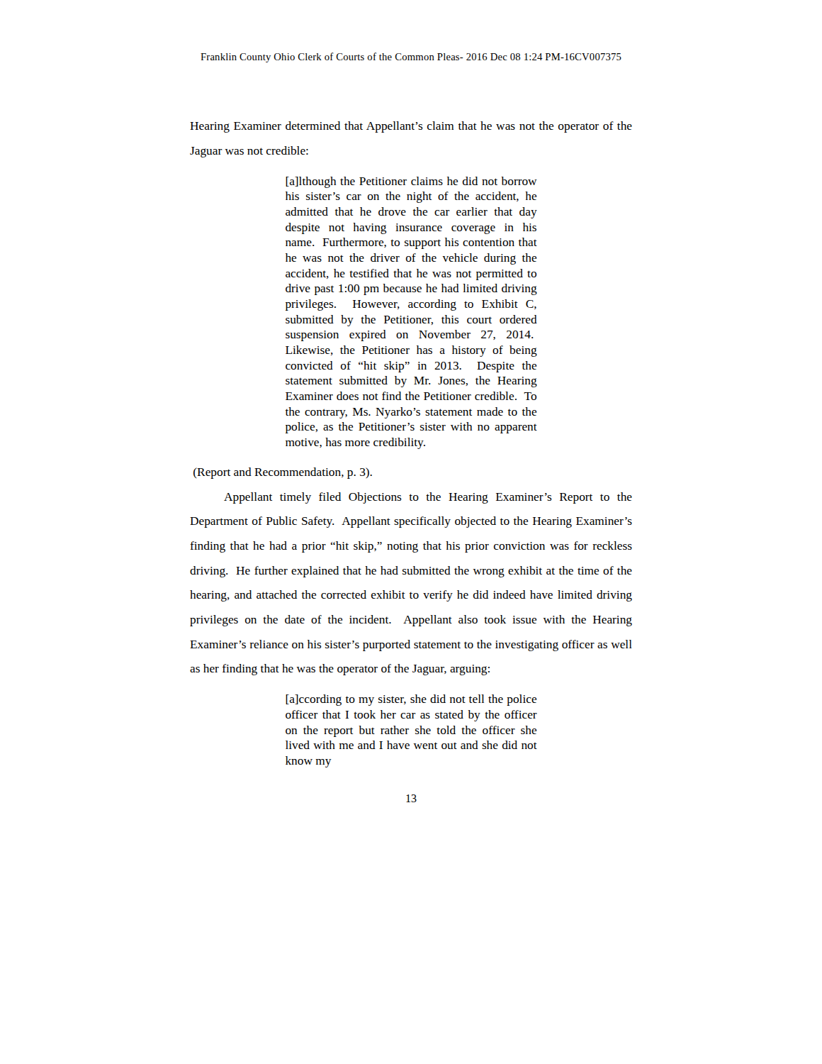Franklin County Ohio Clerk of Courts of the Common Pleas- 2016 Dec 08 1:24 PM-16CV007375
Hearing Examiner determined that Appellant’s claim that he was not the operator of the Jaguar was not credible:
[a]lthough the Petitioner claims he did not borrow his sister’s car on the night of the accident, he admitted that he drove the car earlier that day despite not having insurance coverage in his name. Furthermore, to support his contention that he was not the driver of the vehicle during the accident, he testified that he was not permitted to drive past 1:00 pm because he had limited driving privileges. However, according to Exhibit C, submitted by the Petitioner, this court ordered suspension expired on November 27, 2014. Likewise, the Petitioner has a history of being convicted of “hit skip” in 2013. Despite the statement submitted by Mr. Jones, the Hearing Examiner does not find the Petitioner credible. To the contrary, Ms. Nyarko’s statement made to the police, as the Petitioner’s sister with no apparent motive, has more credibility.
(Report and Recommendation, p. 3).
Appellant timely filed Objections to the Hearing Examiner’s Report to the Department of Public Safety. Appellant specifically objected to the Hearing Examiner’s finding that he had a prior “hit skip,” noting that his prior conviction was for reckless driving. He further explained that he had submitted the wrong exhibit at the time of the hearing, and attached the corrected exhibit to verify he did indeed have limited driving privileges on the date of the incident. Appellant also took issue with the Hearing Examiner’s reliance on his sister’s purported statement to the investigating officer as well as her finding that he was the operator of the Jaguar, arguing:
[a]ccording to my sister, she did not tell the police officer that I took her car as stated by the officer on the report but rather she told the officer she lived with me and I have went out and she did not know my
13